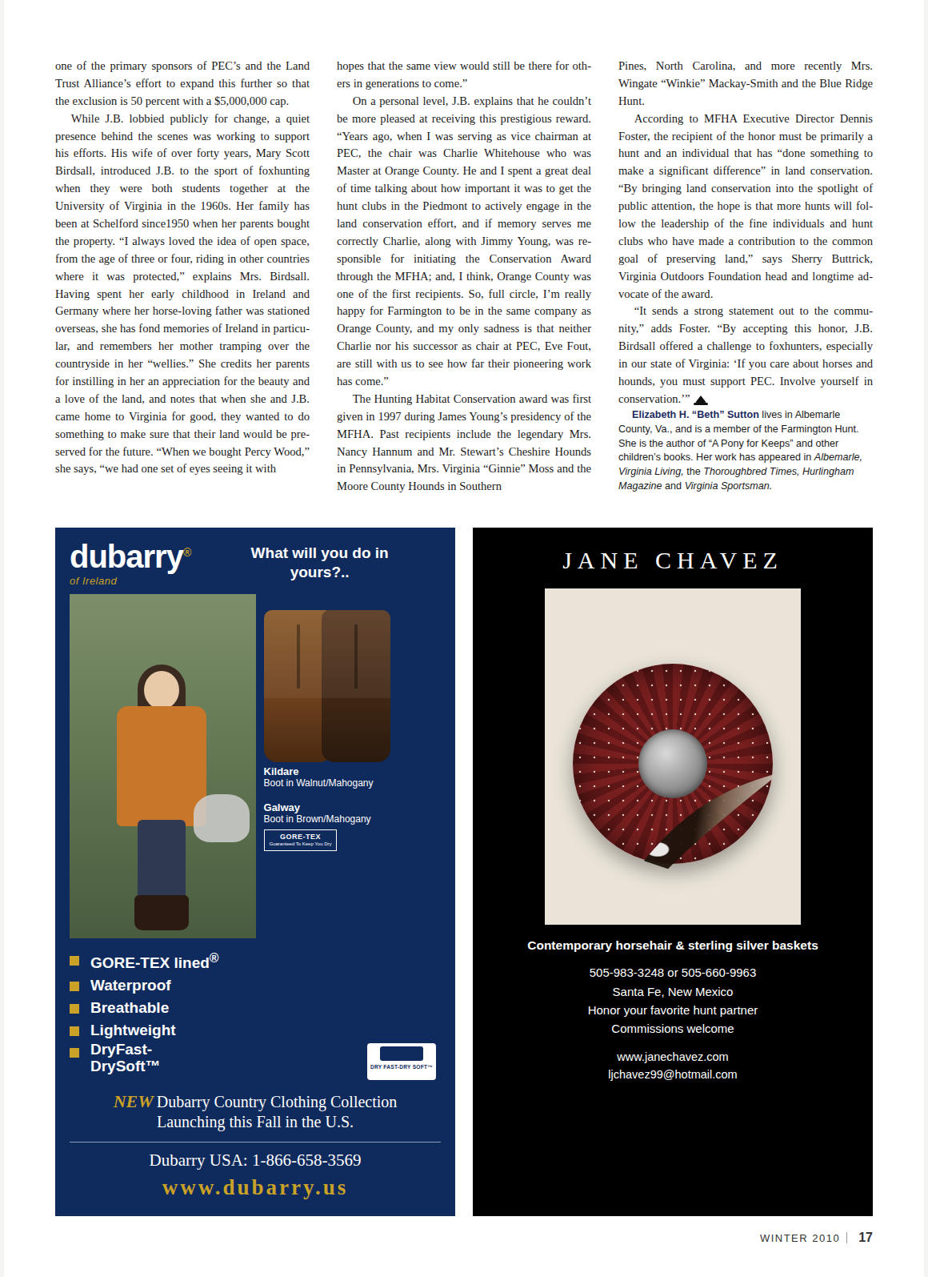one of the primary sponsors of PEC’s and the Land Trust Alliance’s effort to expand this further so that the exclusion is 50 percent with a $5,000,000 cap.
While J.B. lobbied publicly for change, a quiet presence behind the scenes was working to support his efforts. His wife of over forty years, Mary Scott Birdsall, introduced J.B. to the sport of foxhunting when they were both students together at the University of Virginia in the 1960s. Her family has been at Schelford since1950 when her parents bought the property. “I always loved the idea of open space, from the age of three or four, riding in other countries where it was protected,” explains Mrs. Birdsall. Having spent her early childhood in Ireland and Germany where her horse-loving father was stationed overseas, she has fond memories of Ireland in particular, and remembers her mother tramping over the countryside in her “wellies.” She credits her parents for instilling in her an appreciation for the beauty and a love of the land, and notes that when she and J.B. came home to Virginia for good, they wanted to do something to make sure that their land would be preserved for the future. “When we bought Percy Wood,” she says, “we had one set of eyes seeing it with
hopes that the same view would still be there for others in generations to come.”
On a personal level, J.B. explains that he couldn’t be more pleased at receiving this prestigious reward. “Years ago, when I was serving as vice chairman at PEC, the chair was Charlie Whitehouse who was Master at Orange County. He and I spent a great deal of time talking about how important it was to get the hunt clubs in the Piedmont to actively engage in the land conservation effort, and if memory serves me correctly Charlie, along with Jimmy Young, was responsible for initiating the Conservation Award through the MFHA; and, I think, Orange County was one of the first recipients. So, full circle, I’m really happy for Farmington to be in the same company as Orange County, and my only sadness is that neither Charlie nor his successor as chair at PEC, Eve Fout, are still with us to see how far their pioneering work has come.”
The Hunting Habitat Conservation award was first given in 1997 during James Young’s presidency of the MFHA. Past recipients include the legendary Mrs. Nancy Hannum and Mr. Stewart’s Cheshire Hounds in Pennsylvania, Mrs. Virginia “Ginnie” Moss and the Moore County Hounds in Southern
Pines, North Carolina, and more recently Mrs. Wingate “Winkie” Mackay-Smith and the Blue Ridge Hunt.
According to MFHA Executive Director Dennis Foster, the recipient of the honor must be primarily a hunt and an individual that has “done something to make a significant difference” in land conservation. “By bringing land conservation into the spotlight of public attention, the hope is that more hunts will follow the leadership of the fine individuals and hunt clubs who have made a contribution to the common goal of preserving land,” says Sherry Buttrick, Virginia Outdoors Foundation head and longtime advocate of the award.
“It sends a strong statement out to the community,” adds Foster. “By accepting this honor, J.B. Birdsall offered a challenge to foxhunters, especially in our state of Virginia: ‘If you care about horses and hounds, you must support PEC. Involve yourself in conservation.’”
Elizabeth H. “Beth” Sutton lives in Albemarle County, Va., and is a member of the Farmington Hunt. She is the author of “A Pony for Keeps” and other children’s books. Her work has appeared in Albemarle, Virginia Living, the Thoroughbred Times, Hurlingham Magazine and Virginia Sportsman.
dubarry®
of Ireland
What will you do in
yours?..
KildareBoot in Walnut/Mahogany
GalwayBoot in Brown/Mahogany
GORE-TEXGuaranteed To Keep You Dry
GORE-TEX lined®
Waterproof
Breathable
Lightweight
DryFast-
DrySoft™
DRY FAST-DRY SOFT™
NEW Dubarry Country Clothing Collection
Launching this Fall in the U.S.
Dubarry USA: 1-866-658-3569
www.dubarry.us
JANE CHAVEZ
Contemporary horsehair & sterling silver baskets
505-983-3248 or 505-660-9963
Santa Fe, New Mexico
Honor your favorite hunt partner
Commissions welcome
www.janechavez.com
ljchavez99@hotmail.com
WINTER 2010 17